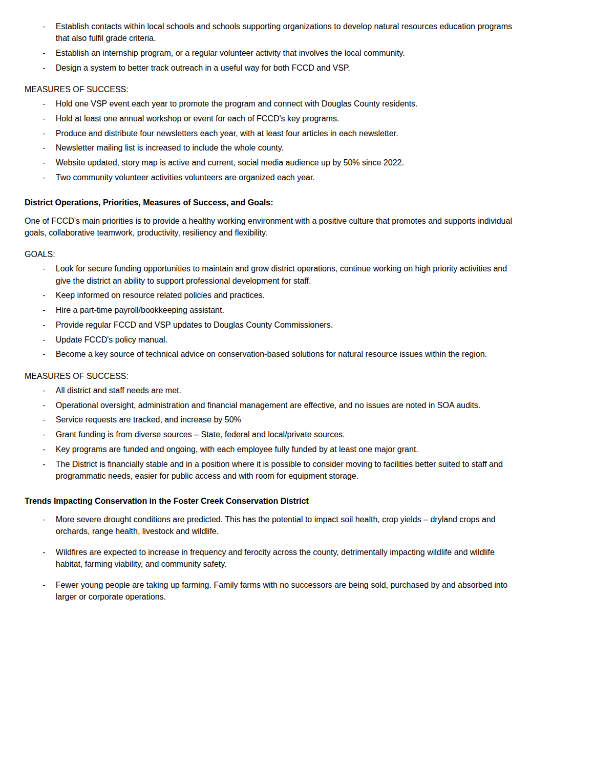Establish contacts within local schools and schools supporting organizations to develop natural resources education programs that also fulfil grade criteria.
Establish an internship program, or a regular volunteer activity that involves the local community.
Design a system to better track outreach in a useful way for both FCCD and VSP.
MEASURES OF SUCCESS:
Hold one VSP event each year to promote the program and connect with Douglas County residents.
Hold at least one annual workshop or event for each of FCCD's key programs.
Produce and distribute four newsletters each year, with at least four articles in each newsletter.
Newsletter mailing list is increased to include the whole county.
Website updated, story map is active and current, social media audience up by 50% since 2022.
Two community volunteer activities volunteers are organized each year.
District Operations, Priorities, Measures of Success, and Goals:
One of FCCD's main priorities is to provide a healthy working environment with a positive culture that promotes and supports individual goals, collaborative teamwork, productivity, resiliency and flexibility.
GOALS:
Look for secure funding opportunities to maintain and grow district operations, continue working on high priority activities and give the district an ability to support professional development for staff.
Keep informed on resource related policies and practices.
Hire a part-time payroll/bookkeeping assistant.
Provide regular FCCD and VSP updates to Douglas County Commissioners.
Update FCCD's policy manual.
Become a key source of technical advice on conservation-based solutions for natural resource issues within the region.
MEASURES OF SUCCESS:
All district and staff needs are met.
Operational oversight, administration and financial management are effective, and no issues are noted in SOA audits.
Service requests are tracked, and increase by 50%
Grant funding is from diverse sources – State, federal and local/private sources.
Key programs are funded and ongoing, with each employee fully funded by at least one major grant.
The District is financially stable and in a position where it is possible to consider moving to facilities better suited to staff and programmatic needs, easier for public access and with room for equipment storage.
Trends Impacting Conservation in the Foster Creek Conservation District
More severe drought conditions are predicted. This has the potential to impact soil health, crop yields – dryland crops and orchards, range health, livestock and wildlife.
Wildfires are expected to increase in frequency and ferocity across the county, detrimentally impacting wildlife and wildlife habitat, farming viability, and community safety.
Fewer young people are taking up farming. Family farms with no successors are being sold, purchased by and absorbed into larger or corporate operations.